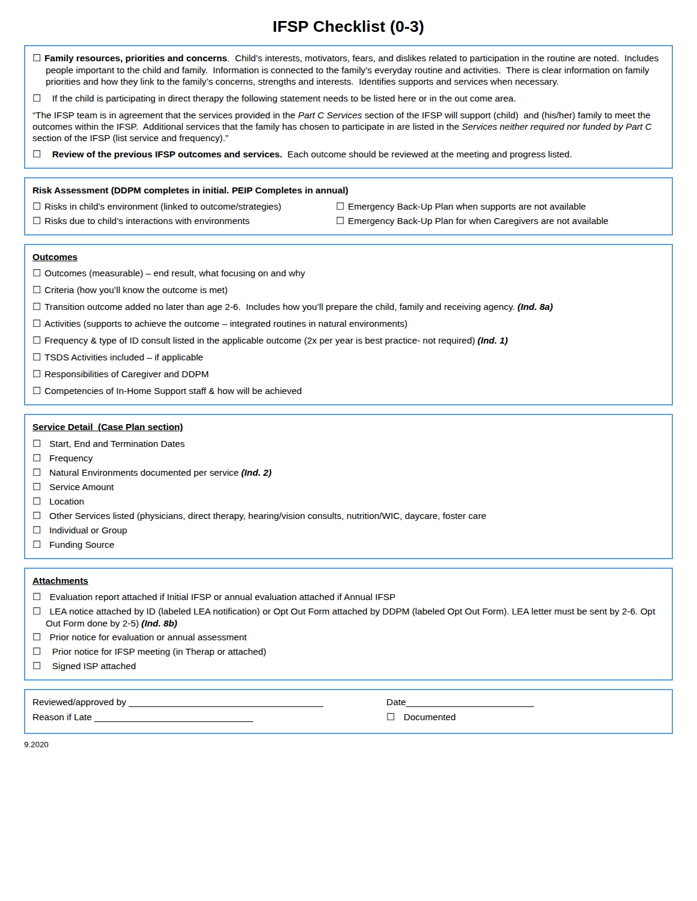IFSP Checklist (0-3)
Family resources, priorities and concerns. Child’s interests, motivators, fears, and dislikes related to participation in the routine are noted. Includes people important to the child and family. Information is connected to the family’s everyday routine and activities. There is clear information on family priorities and how they link to the family’s concerns, strengths and interests. Identifies supports and services when necessary.
If the child is participating in direct therapy the following statement needs to be listed here or in the out come area.
“The IFSP team is in agreement that the services provided in the Part C Services section of the IFSP will support (child) and (his/her) family to meet the outcomes within the IFSP. Additional services that the family has chosen to participate in are listed in the Services neither required nor funded by Part C section of the IFSP (list service and frequency).”
Review of the previous IFSP outcomes and services. Each outcome should be reviewed at the meeting and progress listed.
Risk Assessment (DDPM completes in initial. PEIP Completes in annual)
Risks in child’s environment (linked to outcome/strategies)
Risks due to child’s interactions with environments
Emergency Back-Up Plan when supports are not available
Emergency Back-Up Plan for when Caregivers are not available
Outcomes
Outcomes (measurable) – end result, what focusing on and why
Criteria (how you’ll know the outcome is met)
Transition outcome added no later than age 2-6. Includes how you’ll prepare the child, family and receiving agency. (Ind. 8a)
Activities (supports to achieve the outcome – integrated routines in natural environments)
Frequency & type of ID consult listed in the applicable outcome (2x per year is best practice- not required) (Ind. 1)
TSDS Activities included – if applicable
Responsibilities of Caregiver and DDPM
Competencies of In-Home Support staff & how will be achieved
Service Detail (Case Plan section)
Start, End and Termination Dates
Frequency
Natural Environments documented per service (Ind. 2)
Service Amount
Location
Other Services listed (physicians, direct therapy, hearing/vision consults, nutrition/WIC, daycare, foster care
Individual or Group
Funding Source
Attachments
Evaluation report attached if Initial IFSP or annual evaluation attached if Annual IFSP
LEA notice attached by ID (labeled LEA notification) or Opt Out Form attached by DDPM (labeled Opt Out Form). LEA letter must be sent by 2-6. Opt Out Form done by 2-5) (Ind. 8b)
Prior notice for evaluation or annual assessment
Prior notice for IFSP meeting (in Therap or attached)
Signed ISP attached
Reviewed/approved by ______________________________________
Reason if Late _______________________________
Date_________________________
Documented
9.2020